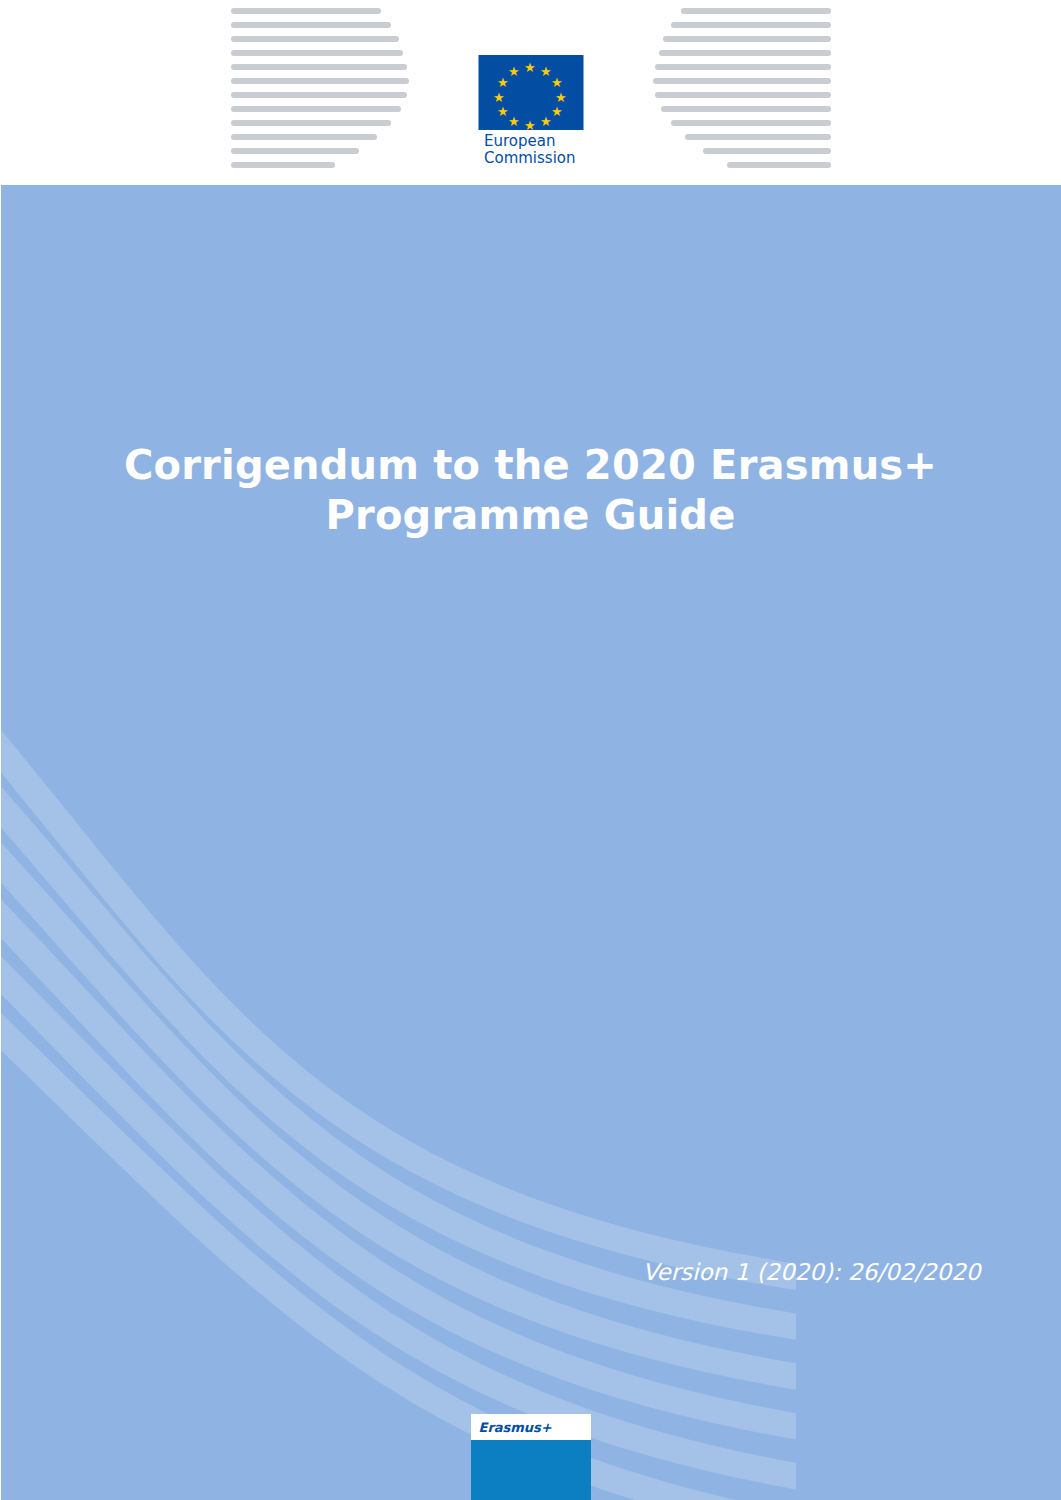★ ★ ★ ★ ★ ★ ★ ★ ★ ★ ★ ★
European
Commission
Corrigendum to the 2020 Erasmus+
Programme Guide
Version 1 (2020): 26/02/2020
Erasmus+